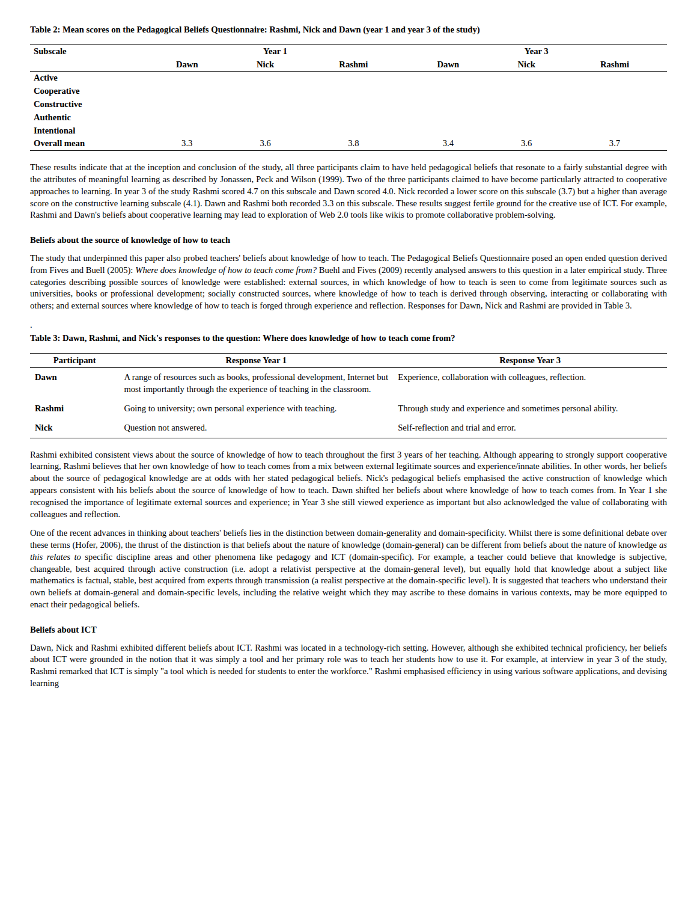Table 2: Mean scores on the Pedagogical Beliefs Questionnaire: Rashmi, Nick and Dawn (year 1 and year 3 of the study)
| Subscale | Year 1 | Year 3 |
| --- | --- | --- |
| | Dawn | Nick | Rashmi | Dawn | Nick | Rashmi |
| Active | | | | | | |
| Cooperative | | | | | | |
| Constructive | | | | | | |
| Authentic | | | | | | |
| Intentional | | | | | | |
| Overall mean | 3.3 | 3.6 | 3.8 | 3.4 | 3.6 | 3.7 |
These results indicate that at the inception and conclusion of the study, all three participants claim to have held pedagogical beliefs that resonate to a fairly substantial degree with the attributes of meaningful learning as described by Jonassen, Peck and Wilson (1999). Two of the three participants claimed to have become particularly attracted to cooperative approaches to learning. In year 3 of the study Rashmi scored 4.7 on this subscale and Dawn scored 4.0. Nick recorded a lower score on this subscale (3.7) but a higher than average score on the constructive learning subscale (4.1). Dawn and Rashmi both recorded 3.3 on this subscale. These results suggest fertile ground for the creative use of ICT. For example, Rashmi and Dawn's beliefs about cooperative learning may lead to exploration of Web 2.0 tools like wikis to promote collaborative problem-solving.
Beliefs about the source of knowledge of how to teach
The study that underpinned this paper also probed teachers' beliefs about knowledge of how to teach. The Pedagogical Beliefs Questionnaire posed an open ended question derived from Fives and Buell (2005): Where does knowledge of how to teach come from? Buehl and Fives (2009) recently analysed answers to this question in a later empirical study. Three categories describing possible sources of knowledge were established: external sources, in which knowledge of how to teach is seen to come from legitimate sources such as universities, books or professional development; socially constructed sources, where knowledge of how to teach is derived through observing, interacting or collaborating with others; and external sources where knowledge of how to teach is forged through experience and reflection. Responses for Dawn, Nick and Rashmi are provided in Table 3.
.
Table 3: Dawn, Rashmi, and Nick's responses to the question: Where does knowledge of how to teach come from?
| Participant | Response Year 1 | Response Year 3 |
| --- | --- | --- |
| Dawn | A range of resources such as books, professional development, Internet but most importantly through the experience of teaching in the classroom. | Experience, collaboration with colleagues, reflection. |
| Rashmi | Going to university; own personal experience with teaching. | Through study and experience and sometimes personal ability. |
| Nick | Question not answered. | Self-reflection and trial and error. |
Rashmi exhibited consistent views about the source of knowledge of how to teach throughout the first 3 years of her teaching. Although appearing to strongly support cooperative learning, Rashmi believes that her own knowledge of how to teach comes from a mix between external legitimate sources and experience/innate abilities. In other words, her beliefs about the source of pedagogical knowledge are at odds with her stated pedagogical beliefs. Nick's pedagogical beliefs emphasised the active construction of knowledge which appears consistent with his beliefs about the source of knowledge of how to teach. Dawn shifted her beliefs about where knowledge of how to teach comes from. In Year 1 she recognised the importance of legitimate external sources and experience; in Year 3 she still viewed experience as important but also acknowledged the value of collaborating with colleagues and reflection.
One of the recent advances in thinking about teachers' beliefs lies in the distinction between domain-generality and domain-specificity. Whilst there is some definitional debate over these terms (Hofer, 2006), the thrust of the distinction is that beliefs about the nature of knowledge (domain-general) can be different from beliefs about the nature of knowledge as this relates to specific discipline areas and other phenomena like pedagogy and ICT (domain-specific). For example, a teacher could believe that knowledge is subjective, changeable, best acquired through active construction (i.e. adopt a relativist perspective at the domain-general level), but equally hold that knowledge about a subject like mathematics is factual, stable, best acquired from experts through transmission (a realist perspective at the domain-specific level). It is suggested that teachers who understand their own beliefs at domain-general and domain-specific levels, including the relative weight which they may ascribe to these domains in various contexts, may be more equipped to enact their pedagogical beliefs.
Beliefs about ICT
Dawn, Nick and Rashmi exhibited different beliefs about ICT. Rashmi was located in a technology-rich setting. However, although she exhibited technical proficiency, her beliefs about ICT were grounded in the notion that it was simply a tool and her primary role was to teach her students how to use it. For example, at interview in year 3 of the study, Rashmi remarked that ICT is simply "a tool which is needed for students to enter the workforce." Rashmi emphasised efficiency in using various software applications, and devising learning